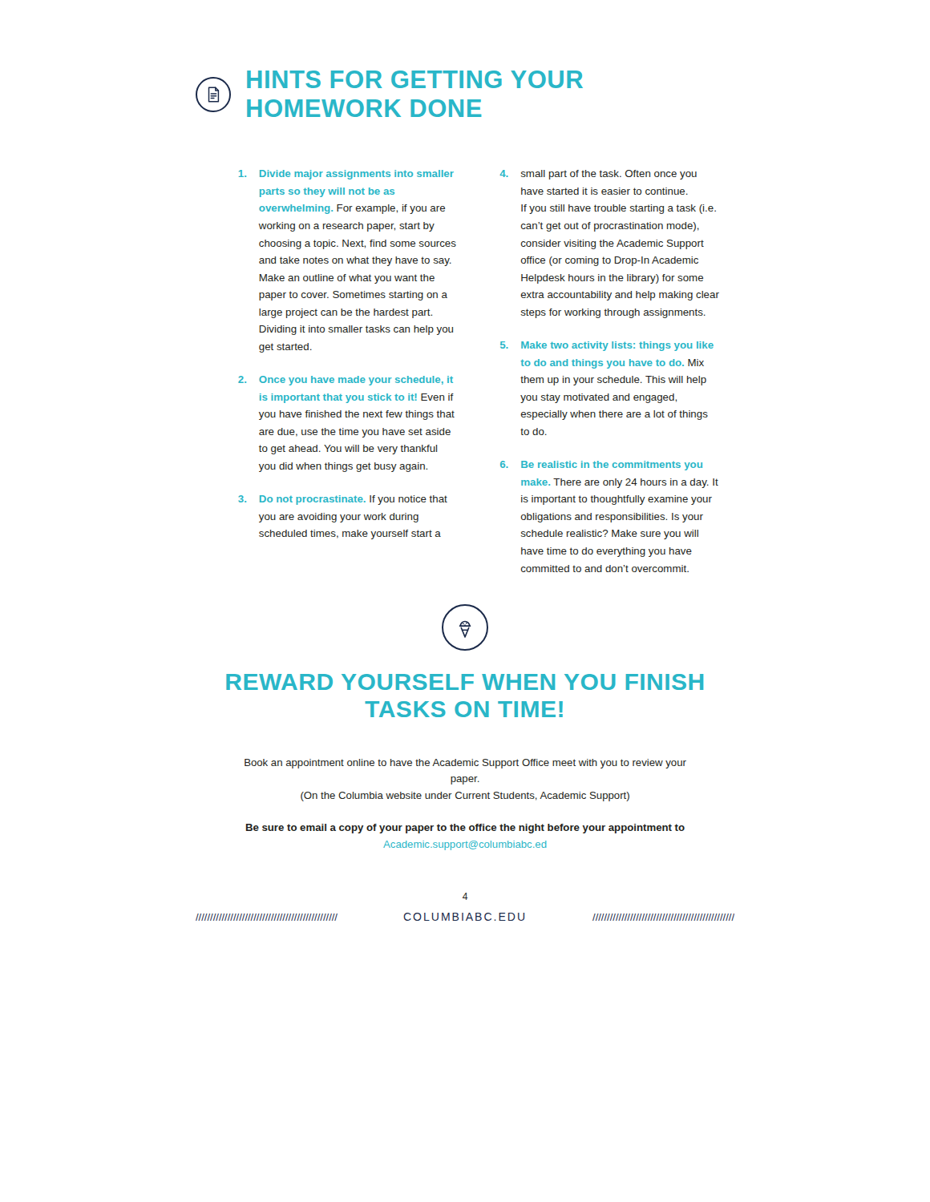Hints for Getting Your Homework Done
Divide major assignments into smaller parts so they will not be as overwhelming. For example, if you are working on a research paper, start by choosing a topic. Next, find some sources and take notes on what they have to say. Make an outline of what you want the paper to cover. Sometimes starting on a large project can be the hardest part. Dividing it into smaller tasks can help you get started.
Once you have made your schedule, it is important that you stick to it! Even if you have finished the next few things that are due, use the time you have set aside to get ahead. You will be very thankful you did when things get busy again.
Do not procrastinate. If you notice that you are avoiding your work during scheduled times, make yourself start a
small part of the task. Often once you have started it is easier to continue.
If you still have trouble starting a task (i.e. can’t get out of procrastination mode), consider visiting the Academic Support office (or coming to Drop-In Academic Helpdesk hours in the library) for some extra accountability and help making clear steps for working through assignments.
Make two activity lists: things you like to do and things you have to do. Mix them up in your schedule. This will help you stay motivated and engaged, especially when there are a lot of things to do.
Be realistic in the commitments you make. There are only 24 hours in a day. It is important to thoughtfully examine your obligations and responsibilities. Is your schedule realistic? Make sure you will have time to do everything you have committed to and don’t overcommit.
Reward Yourself When You Finish Tasks on Time!
Book an appointment online to have the Academic Support Office meet with you to review your paper.
(On the Columbia website under Current Students, Academic Support)
Be sure to email a copy of your paper to the office the night before your appointment to
Academic.support@columbiabc.ed
4
///////////////////////////////////////////////// COLUMBIABC.EDU /////////////////////////////////////////////////